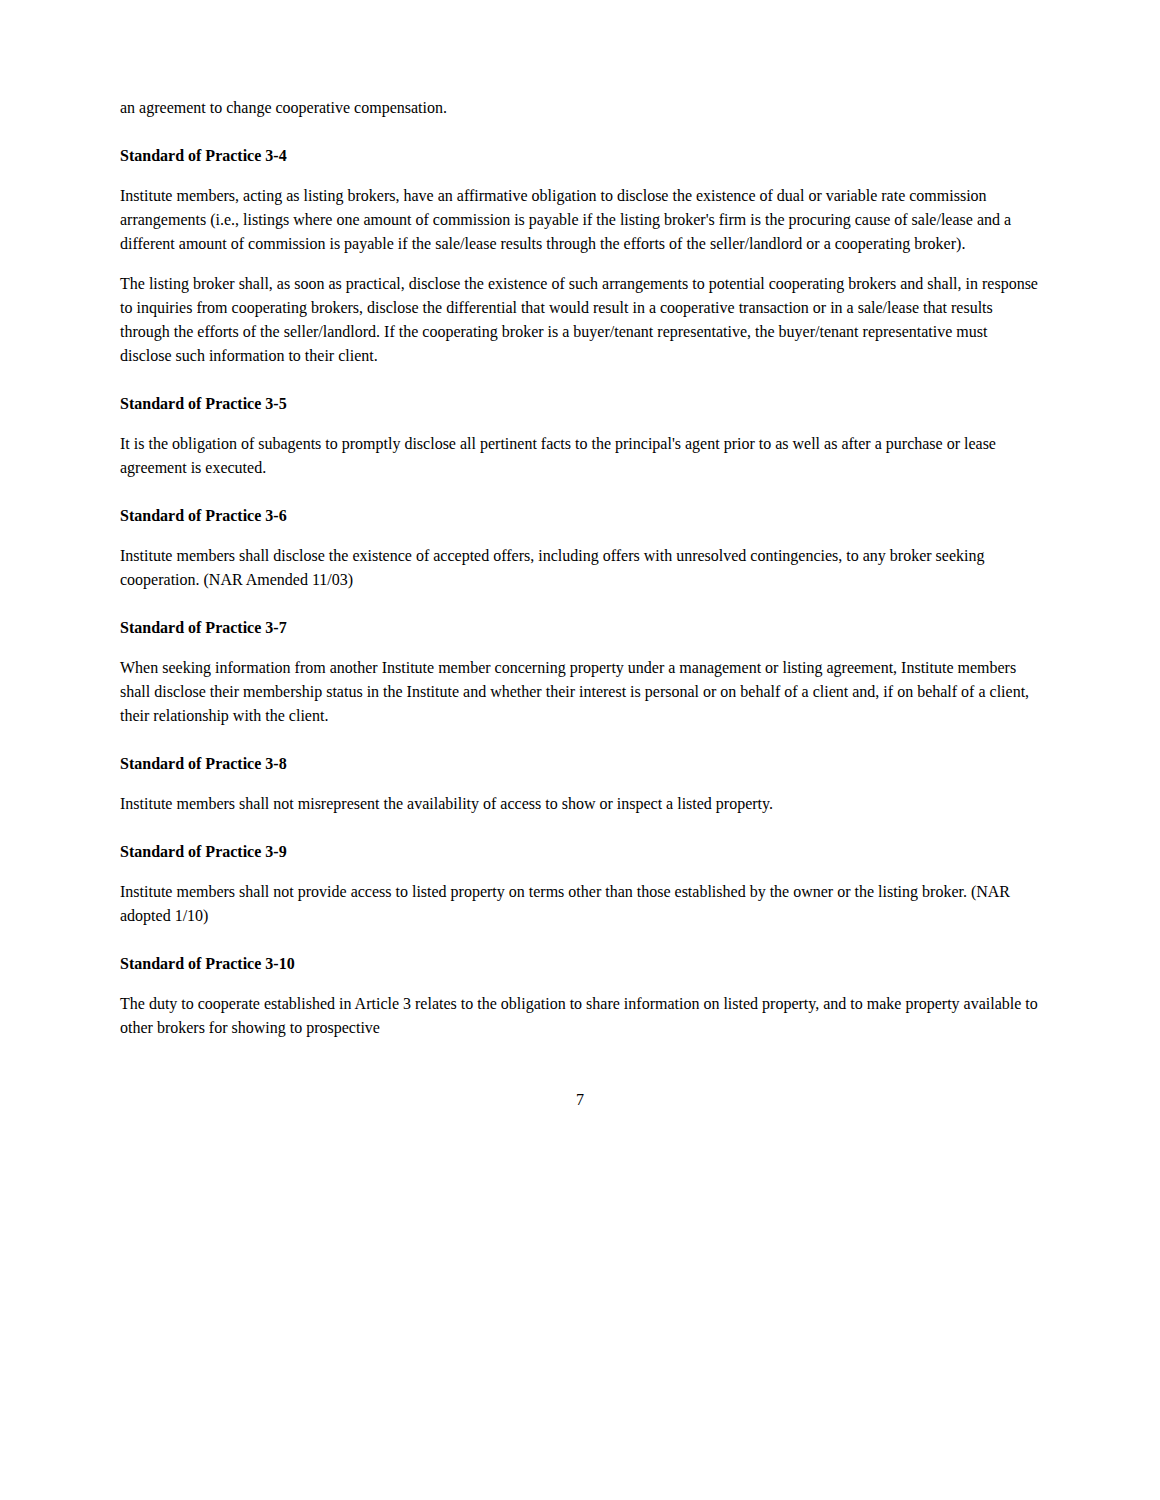an agreement to change cooperative compensation.
Standard of Practice 3-4
Institute members, acting as listing brokers, have an affirmative obligation to disclose the existence of dual or variable rate commission arrangements (i.e., listings where one amount of commission is payable if the listing broker's firm is the procuring cause of sale/lease and a different amount of commission is payable if the sale/lease results through the efforts of the seller/landlord or a cooperating broker).
The listing broker shall, as soon as practical, disclose the existence of such arrangements to potential cooperating brokers and shall, in response to inquiries from cooperating brokers, disclose the differential that would result in a cooperative transaction or in a sale/lease that results through the efforts of the seller/landlord. If the cooperating broker is a buyer/tenant representative, the buyer/tenant representative must disclose such information to their client.
Standard of Practice 3-5
It is the obligation of subagents to promptly disclose all pertinent facts to the principal's agent prior to as well as after a purchase or lease agreement is executed.
Standard of Practice 3-6
Institute members shall disclose the existence of accepted offers, including offers with unresolved contingencies, to any broker seeking cooperation. (NAR Amended 11/03)
Standard of Practice 3-7
When seeking information from another Institute member concerning property under a management or listing agreement, Institute members shall disclose their membership status in the Institute and whether their interest is personal or on behalf of a client and, if on behalf of a client, their relationship with the client.
Standard of Practice 3-8
Institute members shall not misrepresent the availability of access to show or inspect a listed property.
Standard of Practice 3-9
Institute members shall not provide access to listed property on terms other than those established by the owner or the listing broker. (NAR adopted 1/10)
Standard of Practice 3-10
The duty to cooperate established in Article 3 relates to the obligation to share information on listed property, and to make property available to other brokers for showing to prospective
7